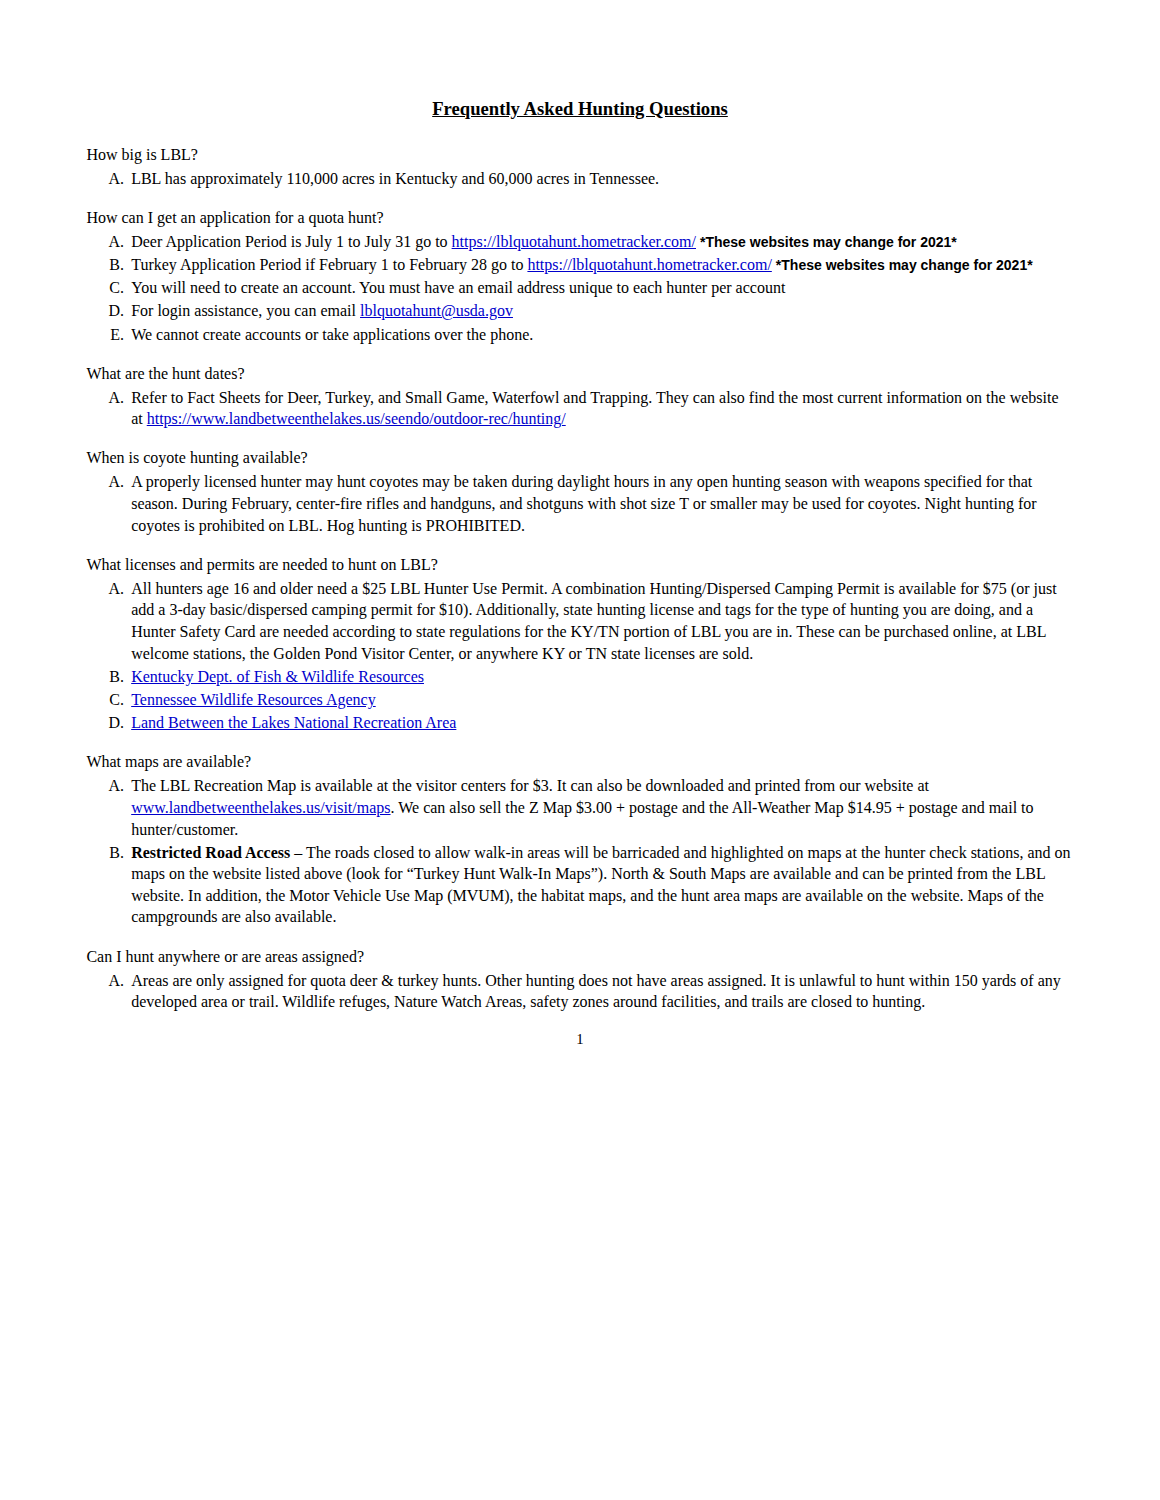Frequently Asked Hunting Questions
How big is LBL?
LBL has approximately 110,000 acres in Kentucky and 60,000 acres in Tennessee.
How can I get an application for a quota hunt?
Deer Application Period is July 1 to July 31 go to https://lblquotahunt.hometracker.com/ *These websites may change for 2021*
Turkey Application Period if February 1 to February 28 go to https://lblquotahunt.hometracker.com/ *These websites may change for 2021*
You will need to create an account. You must have an email address unique to each hunter per account
For login assistance, you can email lblquotahunt@usda.gov
We cannot create accounts or take applications over the phone.
What are the hunt dates?
Refer to Fact Sheets for Deer, Turkey, and Small Game, Waterfowl and Trapping. They can also find the most current information on the website at https://www.landbetweenthelakes.us/seendo/outdoor-rec/hunting/
When is coyote hunting available?
A properly licensed hunter may hunt coyotes may be taken during daylight hours in any open hunting season with weapons specified for that season. During February, center-fire rifles and handguns, and shotguns with shot size T or smaller may be used for coyotes. Night hunting for coyotes is prohibited on LBL. Hog hunting is PROHIBITED.
What licenses and permits are needed to hunt on LBL?
All hunters age 16 and older need a $25 LBL Hunter Use Permit. A combination Hunting/Dispersed Camping Permit is available for $75 (or just add a 3-day basic/dispersed camping permit for $10). Additionally, state hunting license and tags for the type of hunting you are doing, and a Hunter Safety Card are needed according to state regulations for the KY/TN portion of LBL you are in. These can be purchased online, at LBL welcome stations, the Golden Pond Visitor Center, or anywhere KY or TN state licenses are sold.
Kentucky Dept. of Fish & Wildlife Resources
Tennessee Wildlife Resources Agency
Land Between the Lakes National Recreation Area
What maps are available?
The LBL Recreation Map is available at the visitor centers for $3. It can also be downloaded and printed from our website at www.landbetweenthelakes.us/visit/maps. We can also sell the Z Map $3.00 + postage and the All-Weather Map $14.95 + postage and mail to hunter/customer.
Restricted Road Access – The roads closed to allow walk-in areas will be barricaded and highlighted on maps at the hunter check stations, and on maps on the website listed above (look for “Turkey Hunt Walk-In Maps”). North & South Maps are available and can be printed from the LBL website. In addition, the Motor Vehicle Use Map (MVUM), the habitat maps, and the hunt area maps are available on the website. Maps of the campgrounds are also available.
Can I hunt anywhere or are areas assigned?
Areas are only assigned for quota deer & turkey hunts. Other hunting does not have areas assigned. It is unlawful to hunt within 150 yards of any developed area or trail. Wildlife refuges, Nature Watch Areas, safety zones around facilities, and trails are closed to hunting.
1